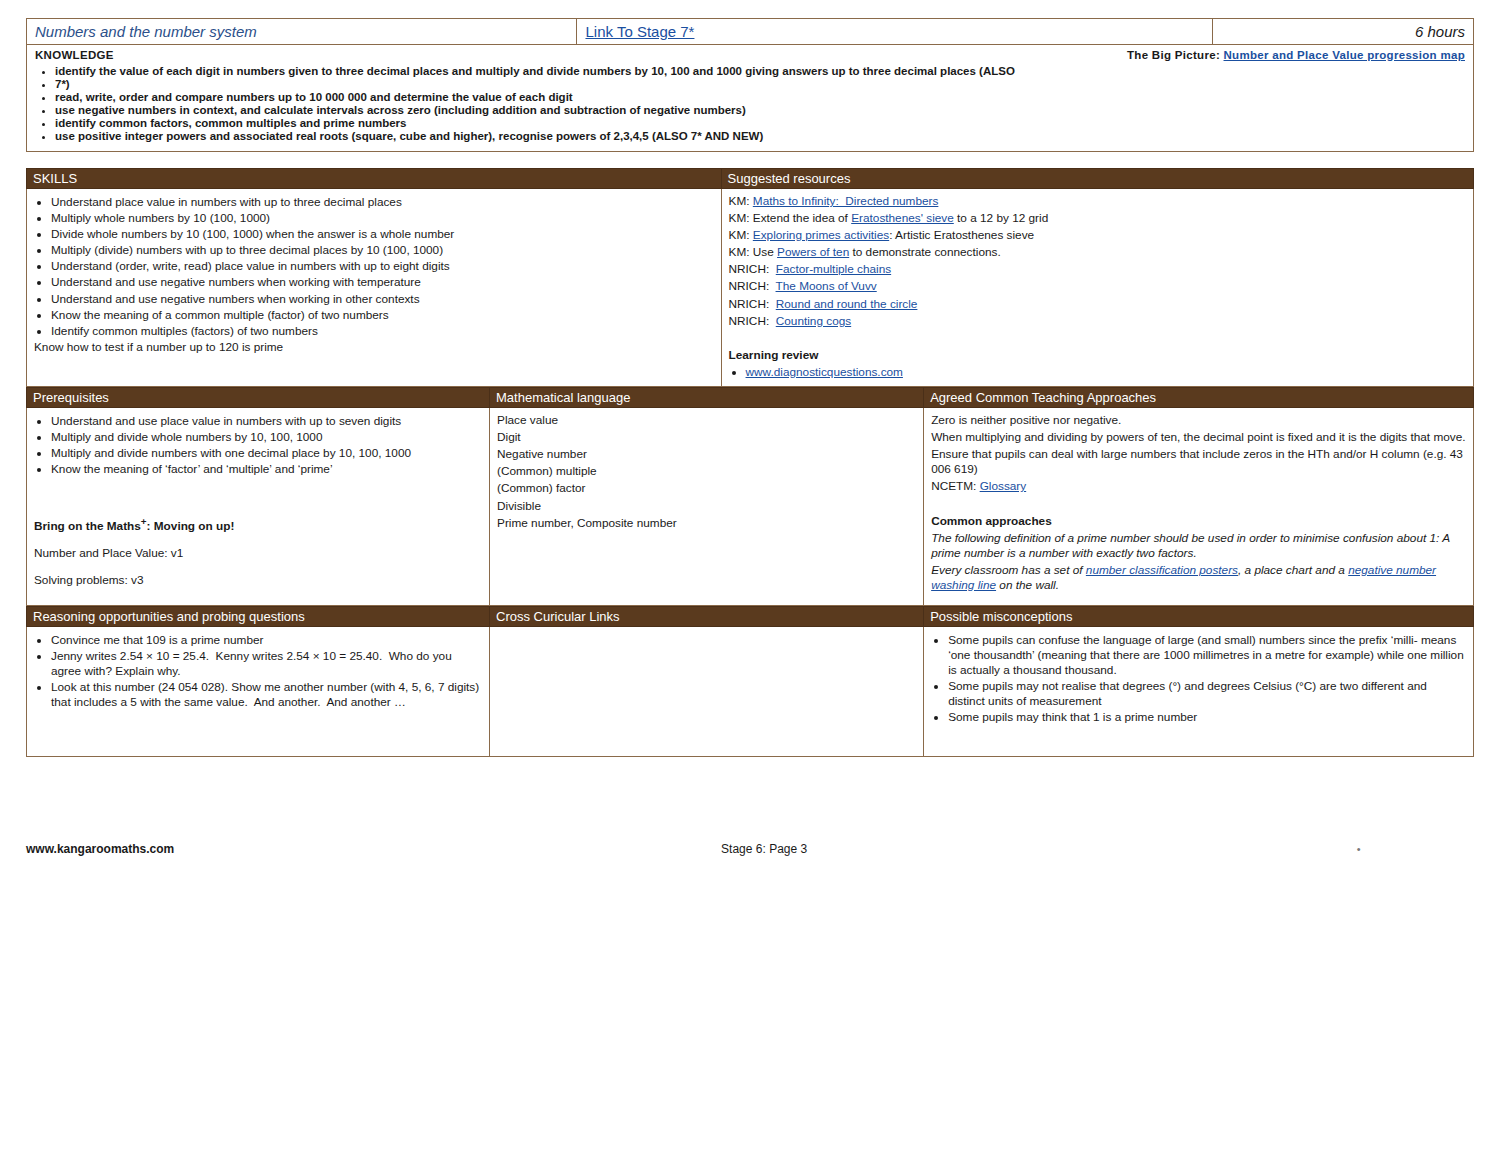Numbers and the number system
Link To Stage 7*
6 hours
KNOWLEDGE The Big Picture: Number and Place Value progression map
identify the value of each digit in numbers given to three decimal places and multiply and divide numbers by 10, 100 and 1000 giving answers up to three decimal places (ALSO
7*)
read, write, order and compare numbers up to 10 000 000 and determine the value of each digit
use negative numbers in context, and calculate intervals across zero (including addition and subtraction of negative numbers)
identify common factors, common multiples and prime numbers
use positive integer powers and associated real roots (square, cube and higher), recognise powers of 2,3,4,5 (ALSO 7* AND NEW)
| SKILLS | Suggested resources |
| --- | --- |
| Understand place value in numbers with up to three decimal places Multiply whole numbers by 10 (100, 1000) Divide whole numbers by 10 (100, 1000) when the answer is a whole number Multiply (divide) numbers with up to three decimal places by 10 (100, 1000) Understand (order, write, read) place value in numbers with up to eight digits Understand and use negative numbers when working with temperature Understand and use negative numbers when working in other contexts Know the meaning of a common multiple (factor) of two numbers Identify common multiples (factors) of two numbers Know how to test if a number up to 120 is prime | KM: Maths to Infinity: Directed numbers KM: Extend the idea of Eratosthenes' sieve to a 12 by 12 grid KM: Exploring primes activities : Artistic Eratosthenes sieve KM: Use Powers of ten to demonstrate connections. NRICH: Factor-multiple chains NRICH: The Moons of Vuvv NRICH: Round and round the circle NRICH: Counting cogs Learning review www.diagnosticquestions.com |
| Prerequisites | Mathematical language | Agreed Common Teaching Approaches |
| --- | --- | --- |
| Understand and use place value in numbers with up to seven digits Multiply and divide whole numbers by 10, 100, 1000 Multiply and divide numbers with one decimal place by 10, 100, 1000 Know the meaning of ‘factor’ and ‘multiple’ and ‘prime’ Bring on the Maths + : Moving on up! Number and Place Value: v1 Solving problems: v3 | Place value Digit Negative number (Common) multiple (Common) factor Divisible Prime number, Composite number | Zero is neither positive nor negative. When multiplying and dividing by powers of ten, the decimal point is fixed and it is the digits that move. Ensure that pupils can deal with large numbers that include zeros in the HTh and/or H column (e.g. 43 006 619) NCETM: Glossary Common approaches The following definition of a prime number should be used in order to minimise confusion about 1: A prime number is a number with exactly two factors. Every classroom has a set of number classification posters , a place chart and a negative number washing line on the wall. |
| Reasoning opportunities and probing questions | Cross Curicular Links | Possible misconceptions |
| --- | --- | --- |
| Convince me that 109 is a prime number Jenny writes 2.54 × 10 = 25.4. Kenny writes 2.54 × 10 = 25.40. Who do you agree with? Explain why. Look at this number (24 054 028). Show me another number (with 4, 5, 6, 7 digits) that includes a 5 with the same value. And another. And another … | | Some pupils can confuse the language of large (and small) numbers since the prefix ‘milli- means ‘one thousandth’ (meaning that there are 1000 millimetres in a metre for example) while one million is actually a thousand thousand. Some pupils may not realise that degrees (°) and degrees Celsius (°C) are two different and distinct units of measurement Some pupils may think that 1 is a prime number |
www.kangaroomaths.com
Stage 6: Page 3
•